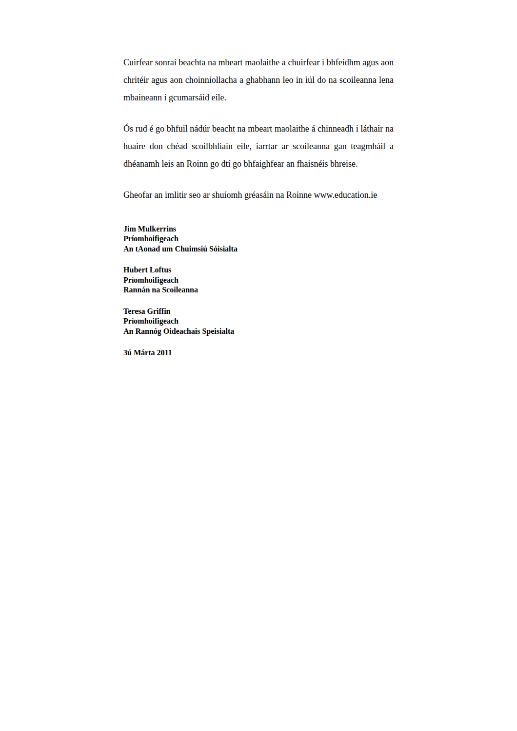Cuirfear sonraí beachta na mbeart maolaithe a chuirfear i bhfeidhm agus aon chritéir agus aon choinníollacha a ghabhann leo in iúl do na scoileanna lena mbaineann i gcumarsáid eile.
Ós rud é go bhfuil nádúr beacht na mbeart maolaithe á chinneadh i láthair na huaire don chéad scoilbhliain eile, iarrtar ar scoileanna gan teagmháil a dhéanamh leis an Roinn go dtí go bhfaighfear an fhaisnéis bhreise.
Gheofar an imlitir seo ar shuíomh gréasáin na Roinne www.education.ie
Jim Mulkerrins
Príomhoifigeach
An tAonad um Chuimsiú Sóisialta
Hubert Loftus
Príomhoifigeach
Rannán na Scoileanna
Teresa Griffin
Príomhoifigeach
An Rannóg Oideachais Speisialta
3ú Márta 2011